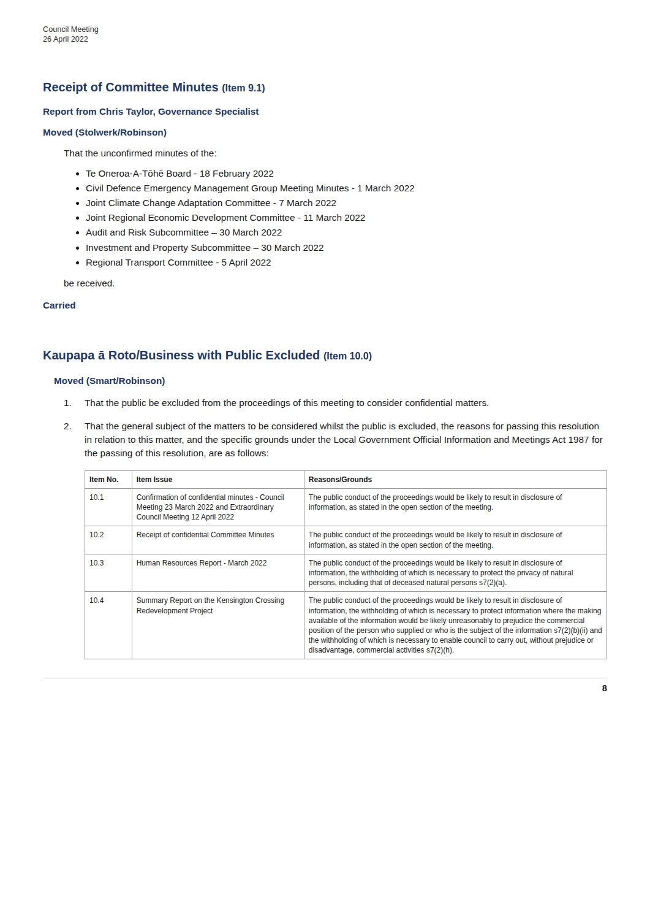Council Meeting
26 April 2022
Receipt of Committee Minutes (Item 9.1)
Report from Chris Taylor, Governance Specialist
Moved (Stolwerk/Robinson)
That the unconfirmed minutes of the:
Te Oneroa-A-Tōhē Board - 18 February 2022
Civil Defence Emergency Management Group Meeting Minutes - 1 March 2022
Joint Climate Change Adaptation Committee - 7 March 2022
Joint Regional Economic Development Committee - 11 March 2022
Audit and Risk Subcommittee – 30 March 2022
Investment and Property Subcommittee – 30 March 2022
Regional Transport Committee - 5 April 2022
be received.
Carried
Kaupapa ā Roto/Business with Public Excluded (Item 10.0)
Moved (Smart/Robinson)
That the public be excluded from the proceedings of this meeting to consider confidential matters.
That the general subject of the matters to be considered whilst the public is excluded, the reasons for passing this resolution in relation to this matter, and the specific grounds under the Local Government Official Information and Meetings Act 1987 for the passing of this resolution, are as follows:
| Item No. | Item Issue | Reasons/Grounds |
| --- | --- | --- |
| 10.1 | Confirmation of confidential minutes - Council Meeting 23 March 2022 and Extraordinary Council Meeting 12 April 2022 | The public conduct of the proceedings would be likely to result in disclosure of information, as stated in the open section of the meeting. |
| 10.2 | Receipt of confidential Committee Minutes | The public conduct of the proceedings would be likely to result in disclosure of information, as stated in the open section of the meeting. |
| 10.3 | Human Resources Report - March 2022 | The public conduct of the proceedings would be likely to result in disclosure of information, the withholding of which is necessary to protect the privacy of natural persons, including that of deceased natural persons s7(2)(a). |
| 10.4 | Summary Report on the Kensington Crossing Redevelopment Project | The public conduct of the proceedings would be likely to result in disclosure of information, the withholding of which is necessary to protect information where the making available of the information would be likely unreasonably to prejudice the commercial position of the person who supplied or who is the subject of the information s7(2)(b)(ii) and the withholding of which is necessary to enable council to carry out, without prejudice or disadvantage, commercial activities s7(2)(h). |
8